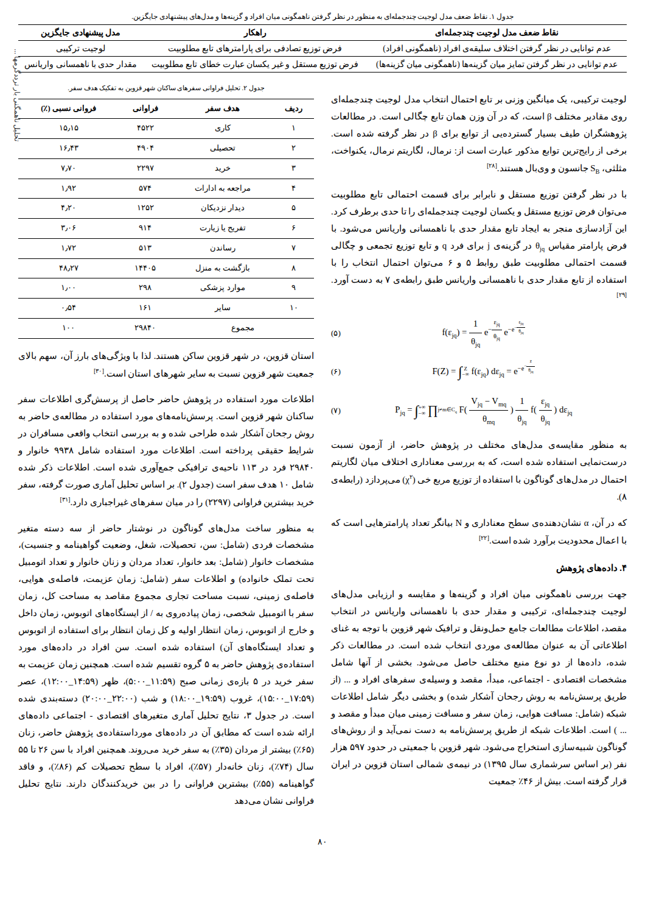تحلیل ناهمگنی بار ترددگرمها ...
جدول ۱. نقاط ضعف مدل لوجیت چندجمله‌ای به منظور در نظر گرفتن ناهمگونی میان افراد و گزینه‌ها و مدل‌های پیشنهادی جایگزین.
| نقاط ضعف مدل لوجیت چندجمله‌ای | راهکار | مدل پیشنهادی جایگزین |
| --- | --- | --- |
| عدم توانایی در نظر گرفتن اختلاف سلیقه‌ی افراد (ناهمگونی افراد) | فرض توزیع تصادفی برای پارامترهای تابع مطلوبیت | لوجیت ترکیبی |
| عدم توانایی در نظر گرفتن تمایز میان گزینه‌ها (ناهمگونی میان گزینه‌ها) | فرض توزیع مستقل و غیر یکسان عبارت خطای تابع مطلوبیت | مقدار حدی با ناهمسانی واریانس |
لوجیت ترکیبی، یک میانگین وزنی بر تابع احتمال انتخاب مدل لوجیت چندجمله‌ای روی مقادیر مختلف β است، که در آن وزن همان تابع چگالی است. در مطالعات پژوهشگران طیف بسیار گسترده‌یی از توابع برای β در نظر گرفته شده است. برخی از رایج‌ترین توابع مذکور عبارت است از: نرمال، لگاریتم نرمال، یکنواخت، مثلثی، SB جانسون و وی‌بال هستند.[۲۸]
با در نظر گرفتن توزیع مستقل و نابرابر برای قسمت احتمالی تابع مطلوبیت می‌توان فرض توزیع مستقل و یکسان لوجیت چندجمله‌ای را تا حدی برطرف کرد. این آزادسازی منجر به ایجاد تابع مقدار حدی با ناهمسانی واریانس می‌شود. با فرض پارامتر مقیاس θjq در گزینه‌ی j برای فرد q و تابع توزیع تجمعی و چگالی قسمت احتمالی مطلوبیت طبق روابط ۵ و ۶ می‌توان احتمال انتخاب را با استفاده از تابع مقدار حدی با ناهمسانی واریانس طبق رابطه‌ی ۷ به دست آورد.[۲۹]
(۵) f(εjq) = 1 θjq e−εjq θjq e−e−εjq θjq
(۶) F(Z) = ∫Z
−∞ f(εjq) dεjq = e−e−zθjq
(۷) Pjq = ∫+∞
−∞ ∏j≠m∈Cq F( Vjq − Vmq θmq ) 1 θjq f( εjq θjq ) dεjq
به منظور مقایسه‌ی مدل‌های مختلف در پژوهش حاضر، از آزمون نسبت درست‌نمایی استفاده شده است، که به بررسی معناداری اختلاف میان لگاریتم احتمال در مدل‌های گوناگون با استفاده از توزیع مربع خی (χ۲) می‌پردازد (رابطه‌ی ۸).
که در آن، α نشان‌دهنده‌ی سطح معناداری و N بیانگر تعداد پارامترهایی است که با اعمال محدودیت برآورد شده است.[۲۲]
۴. داده‌های پژوهش
جهت بررسی ناهمگونی میان افراد و گزینه‌ها و مقایسه و ارزیابی مدل‌های لوجیت چندجمله‌ای، ترکیبی و مقدار حدی با ناهمسانی واریانس در انتخاب مقصد، اطلاعات مطالعات جامع حمل‌ونقل و ترافیک شهر قزوین با توجه به غنای اطلاعاتی آن به عنوان مطالعه‌ی موردی انتخاب شده است. در مطالعات ذکر شده، داده‌ها از دو نوع منبع مختلف حاصل می‌شود. بخشی از آنها شامل مشخصات اقتصادی - اجتماعی، مبدأ، مقصد و وسیله‌ی سفرهای افراد و ... (از طریق پرسش‌نامه به روش رجحان آشکار شده) و بخشی دیگر شامل اطلاعات شبکه (شامل: مسافت هوایی، زمان سفر و مسافت زمینی میان مبدأ و مقصد و ... ) است. اطلاعات شبکه از طریق پرسش‌نامه به دست نمی‌آید و از روش‌های گوناگون شبیه‌سازی استخراج می‌شود. شهر قزوین با جمعیتی در حدود ۵۹۷ هزار نفر (بر اساس سرشماری سال ۱۳۹۵) در نیمه‌ی شمالی استان قزوین در ایران قرار گرفته است. بیش از ۴۶٪ جمعیت
جدول ۲. تحلیل فراوانی سفرهای ساکنان شهر قزوین به تفکیک هدف سفر.
| ردیف | هدف سفر | فراوانی | فروانی نسبی (٪) |
| --- | --- | --- | --- |
| ۱ | کاری | ۴۵۲۲ | ۱۵٫۱۵ |
| ۲ | تحصیلی | ۴۹۰۴ | ۱۶٫۴۳ |
| ۳ | خرید | ۲۲۹۷ | ۷٫۷۰ |
| ۴ | مراجعه به ادارات | ۵۷۴ | ۱٫۹۲ |
| ۵ | دیدار نزدیکان | ۱۲۵۲ | ۴٫۲۰ |
| ۶ | تفریح یا زیارت | ۹۱۴ | ۳٫۰۶ |
| ۷ | رساندن | ۵۱۳ | ۱٫۷۲ |
| ۸ | بازگشت به منزل | ۱۴۴۰۵ | ۴۸٫۲۷ |
| ۹ | موارد پزشکی | ۲۹۸ | ۱٫۰۰ |
| ۱۰ | سایر | ۱۶۱ | ۰٫۵۴ |
| مجموع | ۲۹۸۴۰ | ۱۰۰ |
استان قزوین، در شهر قزوین ساکن هستند. لذا با ویژگی‌های بارز آن، سهم بالای جمعیت شهر قزوین نسبت به سایر شهرهای استان است.[۳۰]
اطلاعات مورد استفاده در پژوهش حاضر حاصل از پرسش‌گری اطلاعات سفر ساکنان شهر قزوین است. پرسش‌نامه‌های مورد استفاده در مطالعه‌ی حاضر به روش رجحان آشکار شده طراحی شده و به بررسی انتخاب واقعی مسافران در شرایط حقیقی پرداخته است. اطلاعات مورد استفاده شامل ۹۹۳۸ خانوار و ۲۹۸۴۰ فرد در ۱۱۳ ناحیه‌ی ترافیکی جمع‌آوری شده است. اطلاعات ذکر شده شامل ۱۰ هدف سفر است (جدول ۲). بر اساس تحلیل آماری صورت گرفته، سفر خرید بیشترین فراوانی (۲۲۹۷) را در میان سفرهای غیراجباری دارد.[۳۱]
به منظور ساخت مدل‌های گوناگون در نوشتار حاضر از سه دسته متغیر مشخصات فردی (شامل: سن، تحصیلات، شغل، وضعیت گواهینامه و جنسیت)، مشخصات خانوار (شامل: بعد خانوار، تعداد مردان و زنان خانوار و تعداد اتومبیل تحت تملک خانواده) و اطلاعات سفر (شامل: زمان عزیمت، فاصله‌ی هوایی، فاصله‌ی زمینی، نسبت مساحت تجاری مجموع مقاصد به مساحت کل، زمان سفر با اتومبیل شخصی، زمان پیاده‌روی به / از ایستگاه‌های اتوبوس، زمان داخل و خارج از اتوبوس، زمان انتظار اولیه و کل زمان انتظار برای استفاده از اتوبوس و تعداد ایستگاه‌های آن) استفاده شده است. سن افراد در داده‌های مورد استفاده‌ی پژوهش حاضر به ۵ گروه تقسیم شده است. همچنین زمان عزیمت به سفر خرید در ۵ بازه‌ی زمانی صبح (۱۱:۵۹_۵:۰۰)، ظهر (۱۴:۵۹_۱۲:۰۰)، عصر (۱۷:۵۹_۱۵:۰۰)، غروب (۱۹:۵۹_۱۸:۰۰) و شب (۲۲:۰۰_۲۰:۰۰) دسته‌بندی شده است. در جدول ۳، نتایج تحلیل آماری متغیرهای اقتصادی - اجتماعی داده‌های ارائه شده است که مطابق آن در داده‌های مورداستفاده‌ی پژوهش حاضر، زنان (۶۵٪) بیشتر از مردان (۳۵٪) به سفر خرید می‌روند. همچنین افراد با سن ۲۶ تا ۵۵ سال (۷۴٪)، زنان خانه‌دار (۵۷٪)، افراد با سطح تحصیلات کم (۸۶٪)، و فاقد گواهینامه (۵۵٪) بیشترین فراوانی را در بین خریدکنندگان دارند. نتایج تحلیل فراوانی نشان می‌دهد
۸۰